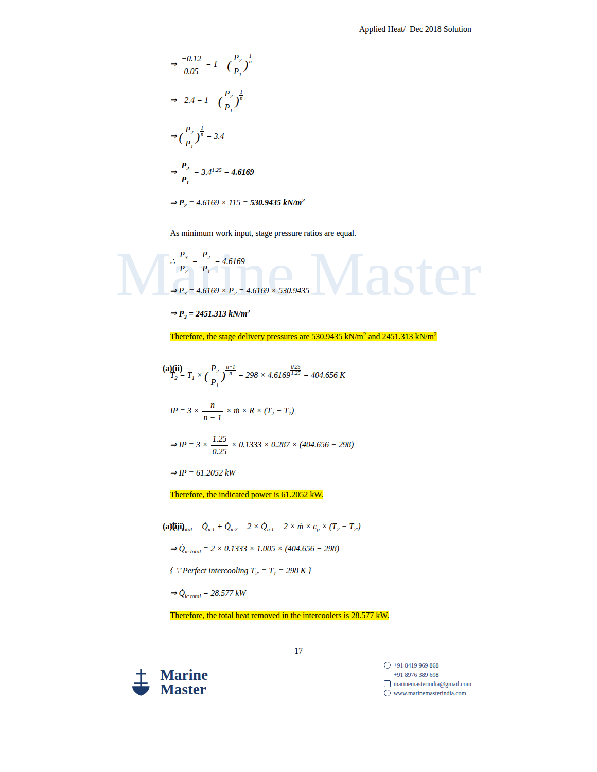Applied Heat/ Dec 2018 Solution
Marine Master
⇒ −0.120.05 = 1 − (P2 P1) 1 n
⇒ −2.4 = 1 − (P2 P1) 1 n
⇒ (P2 P1) 1 n = 3.4
⇒ P2 P1 = 3.41.25 = 4.6169
⇒ P2 = 4.6169 × 115 = 530.9435 kN/m2
As minimum work input, stage pressure ratios are equal.
∴ P3 P2 = P2 P1 = 4.6169
⇒ P3 = 4.6169 × P2 = 4.6169 × 530.9435
⇒ P3 = 2451.313 kN/m2
Therefore, the stage delivery pressures are 530.9435 kN/m2 and 2451.313 kN/m2
(a)(ii)
T2 = T1 × (P2 P1) n−1 n = 298 × 4.61690.251.25 = 404.656 K
IP = 3 × nn − 1 × ṁ × R × (T2 − T1)
⇒ IP = 3 × 1.250.25 × 0.1333 × 0.287 × (404.656 − 298)
⇒ IP = 61.2052 kW
Therefore, the indicated power is 61.2052 kW.
(a)(iii)
Q̇ic total = Q̇ic1 + Q̇ic2 = 2 × Q̇ic1 = 2 × ṁ × cp × (T2 − T2′)
⇒ Q̇ic total = 2 × 0.1333 × 1.005 × (404.656 − 298)
{ ∵ Perfect intercooling T2′ = T1 = 298 K }
⇒ Q̇ic total = 28.577 kW
Therefore, the total heat removed in the intercoolers is 28.577 kW.
17
Marine
Master
+91 8419 969 868
+91 8976 389 698
marinemasterindia@gmail.com
www.marinemasterindia.com